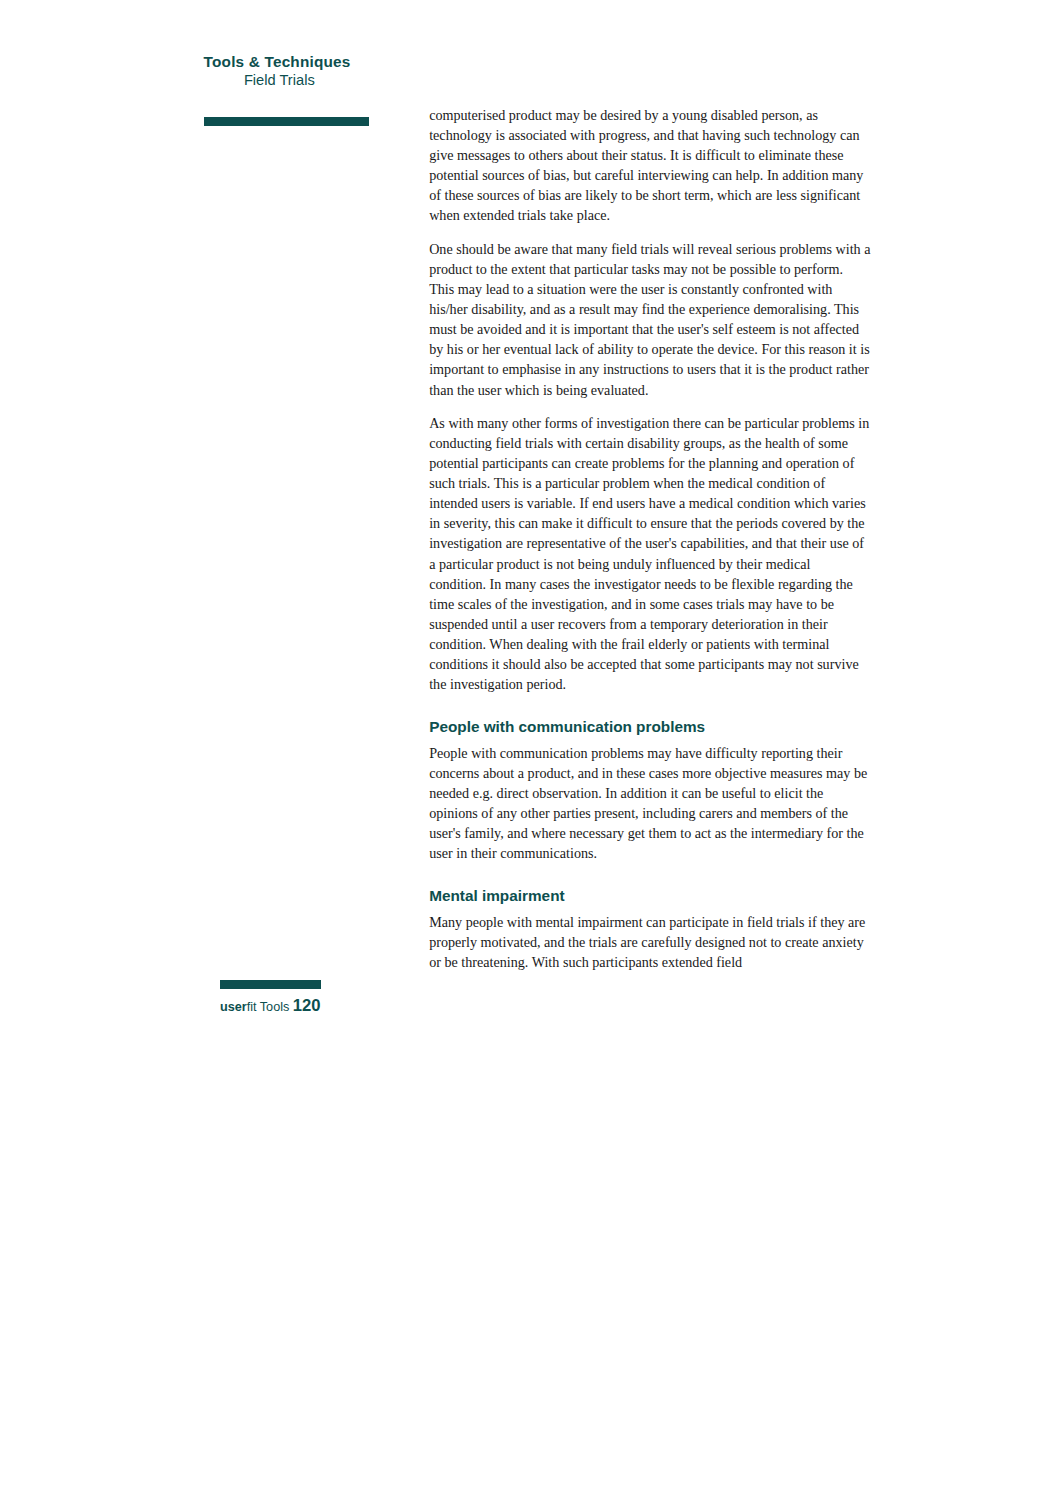Tools & Techniques
Field Trials
computerised product may be desired by a young disabled person, as technology is associated with progress, and that having such technology can give messages to others about their status. It is difficult to eliminate these potential sources of bias, but careful interviewing can help. In addition many of these sources of bias are likely to be short term, which are less significant when extended trials take place.
One should be aware that many field trials will reveal serious problems with a product to the extent that particular tasks may not be possible to perform. This may lead to a situation were the user is constantly confronted with his/her disability, and as a result may find the experience demoralising. This must be avoided and it is important that the user's self esteem is not affected by his or her eventual lack of ability to operate the device. For this reason it is important to emphasise in any instructions to users that it is the product rather than the user which is being evaluated.
As with many other forms of investigation there can be particular problems in conducting field trials with certain disability groups, as the health of some potential participants can create problems for the planning and operation of such trials. This is a particular problem when the medical condition of intended users is variable. If end users have a medical condition which varies in severity, this can make it difficult to ensure that the periods covered by the investigation are representative of the user's capabilities, and that their use of a particular product is not being unduly influenced by their medical condition. In many cases the investigator needs to be flexible regarding the time scales of the investigation, and in some cases trials may have to be suspended until a user recovers from a temporary deterioration in their condition. When dealing with the frail elderly or patients with terminal conditions it should also be accepted that some participants may not survive the investigation period.
People with communication problems
People with communication problems may have difficulty reporting their concerns about a product, and in these cases more objective measures may be needed e.g. direct observation. In addition it can be useful to elicit the opinions of any other parties present, including carers and members of the user's family, and where necessary get them to act as the intermediary for the user in their communications.
Mental impairment
Many people with mental impairment can participate in field trials if they are properly motivated, and the trials are carefully designed not to create anxiety or be threatening. With such participants extended field
userfit Tools 120